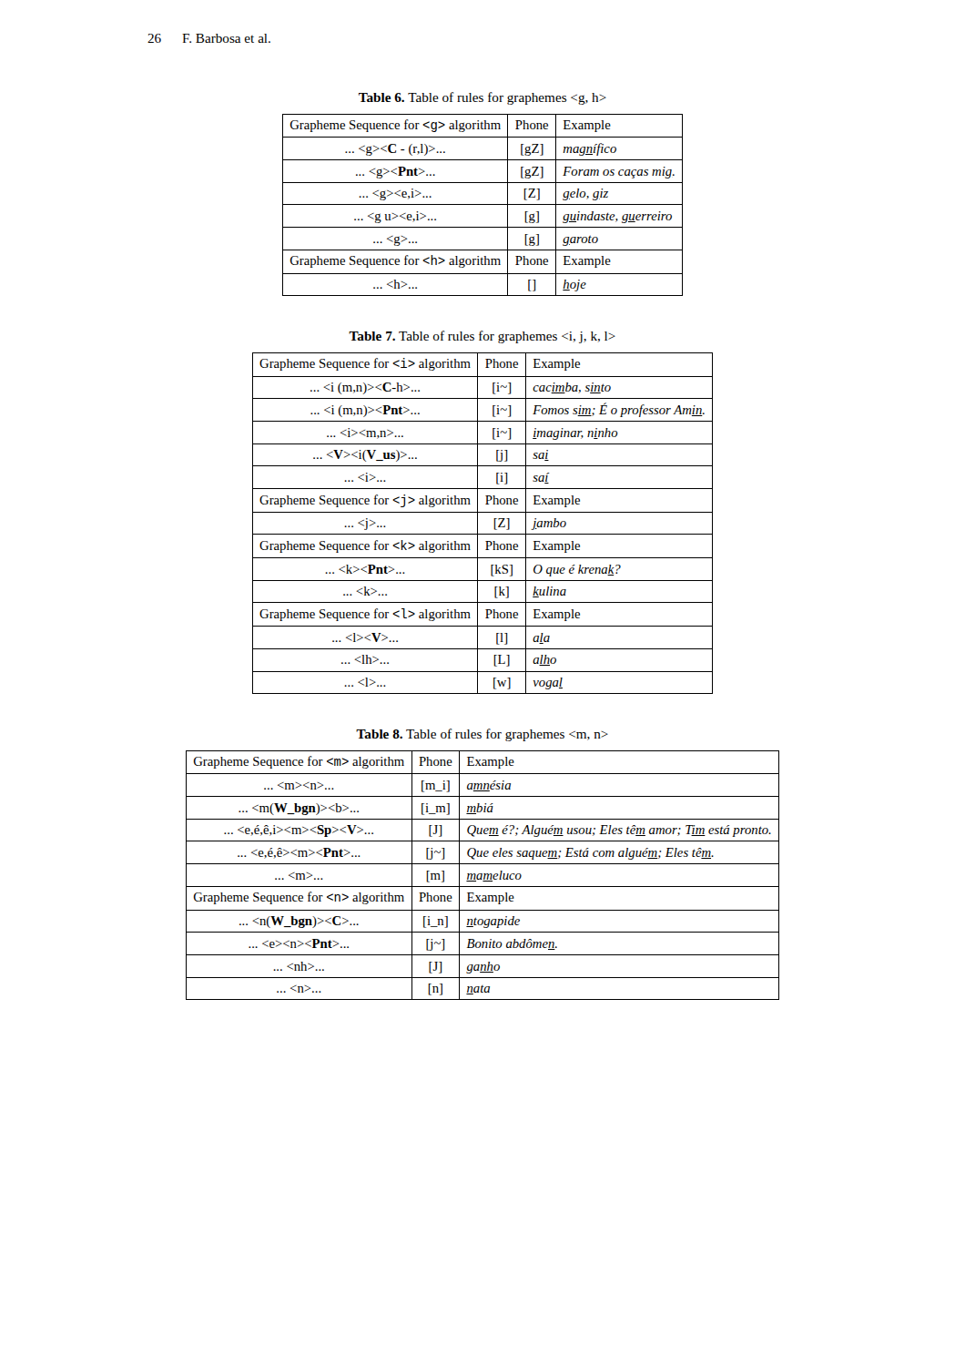26 F. Barbosa et al.
Table 6. Table of rules for graphemes <g, h>
| Grapheme Sequence for <g> algorithm | Phone | Example |
| --- | --- | --- |
| ... <g>< C - (r,l)>... | [gZ] | ma gn ífico |
| ... <g>< Pnt >... | [gZ] | Foram os caças mi g . |
| ... <g><e,i>... | [Z] | g elo, g iz |
| ... <g u><e,i>... | [g] | gu indaste, gu erreiro |
| ... <g>... | [g] | g aroto |
| Grapheme Sequence for <h> algorithm | Phone | Example |
| ... <h>... | [] | h oje |
Table 7. Table of rules for graphemes <i, j, k, l>
| Grapheme Sequence for <i> algorithm | Phone | Example |
| --- | --- | --- |
| ... <i (m,n)>< C -h>... | [i~] | cac im ba, s in to |
| ... <i (m,n)>< Pnt >... | [i~] | Fomos s im ; É o professor Am in . |
| ... <i><m,n>... | [i~] | i maginar, n i nho |
| ... < V ><i( V_us )>... | [j] | sa i |
| ... <i>... | [i] | sa í |
| Grapheme Sequence for <j> algorithm | Phone | Example |
| ... <j>... | [Z] | j ambo |
| Grapheme Sequence for <k> algorithm | Phone | Example |
| ... <k>< Pnt >... | [kS] | O que é krena k ? |
| ... <k>... | [k] | k ulina |
| Grapheme Sequence for <l> algorithm | Phone | Example |
| ... <l>< V >... | [l] | a l a |
| ... <lh>... | [L] | a lh o |
| ... <l>... | [w] | voga l |
Table 8. Table of rules for graphemes <m, n>
| Grapheme Sequence for <m> algorithm | Phone | Example |
| --- | --- | --- |
| ... <m><n>... | [m_i] | a mn ésia |
| ... <m( W_bgn )><b>... | [i_m] | m biá |
| ... <e,é,ê,i><m>< Sp >< V >... | [J] | Que m é?; Algué m usou; Eles tê m amor; T im está pronto. |
| ... <e,é,ê><m>< Pnt >... | [j~] | Que eles saque m ; Está com algué m ; Eles tê m . |
| ... <m>... | [m] | m a m eluco |
| Grapheme Sequence for <n> algorithm | Phone | Example |
| ... <n( W_bgn )>< C >... | [i_n] | n togapide |
| ... <e><n>< Pnt >... | [j~] | Bonito abdôme n . |
| ... <nh>... | [J] | ga nh o |
| ... <n>... | [n] | n ata |